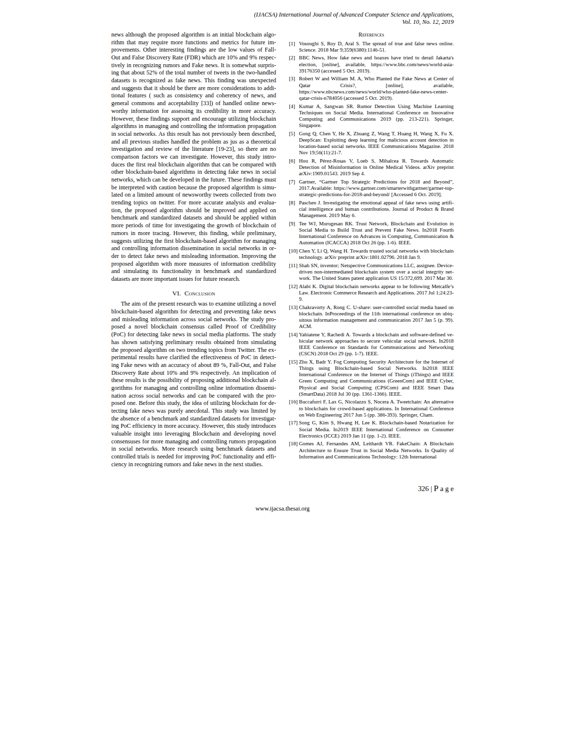(IJACSA) International Journal of Advanced Computer Science and Applications,
Vol. 10, No. 12, 2019
news although the proposed algorithm is an initial blockchain algorithm that may require more functions and metrics for future improvements. Other interesting findings are the low values of Fall-Out and False Discovery Rate (FDR) which are 10% and 9% respectively in recognizing rumors and Fake news. It is somewhat surprising that about 52% of the total number of tweets in the two-handled datasets is recognized as fake news. This finding was unexpected and suggests that it should be there are more considerations to additional features ( such as consistency and coherency of news, and general commons and acceptability [33]) of handled online newsworthy information for assessing its credibility in more accuracy. However, these findings support and encourage utilizing blockchain algorithms in managing and controlling the information propagation in social networks. As this result has not previously been described, and all previous studies handled the problem as jus as a theoretical investigation and review of the literature [19-23], so there are no comparison factors we can investigate. However, this study introduces the first real blockchain algorithm that can be compared with other blockchain-based algorithms in detecting fake news in social networks, which can be developed in the future. These findings must be interpreted with caution because the proposed algorithm is simulated on a limited amount of newsworthy tweets collected from two trending topics on twitter. For more accurate analysis and evaluation, the proposed algorithm should be improved and applied on benchmark and standardized datasets and should be applied within more periods of time for investigating the growth of blockchain of rumors in more tracing. However, this finding, while preliminary, suggests utilizing the first blockchain-based algorithm for managing and controlling information dissemination in social networks in order to detect fake news and misleading information. Improving the proposed algorithm with more measures of information credibility and simulating its functionality in benchmark and standardized datasets are more important issues for future research.
VI. Conclusion
The aim of the present research was to examine utilizing a novel blockchain-based algorithm for detecting and preventing fake news and misleading information across social networks. The study proposed a novel blockchain consensus called Proof of Credibility (PoC) for detecting fake news in social media platforms. The study has shown satisfying preliminary results obtained from simulating the proposed algorithm on two trending topics from Twitter. The experimental results have clarified the effectiveness of PoC in detecting Fake news with an accuracy of about 89 %, Fall-Out, and False Discovery Rate about 10% and 9% respectively. An implication of these results is the possibility of proposing additional blockchain algorithms for managing and controlling online information dissemination across social networks and can be compared with the proposed one. Before this study, the idea of utilizing blockchain for detecting fake news was purely anecdotal. This study was limited by the absence of a benchmark and standardized datasets for investigating PoC efficiency in more accuracy. However, this study introduces valuable insight into leveraging Blockchain and developing novel consensuses for more managing and controlling rumors propagation in social networks. More research using benchmark datasets and controlled trials is needed for improving PoC functionality and efficiency in recognizing rumors and fake news in the next studies.
References
[1] Vosoughi S, Roy D, Aral S. The spread of true and false news online. Science. 2018 Mar 9;359(6380):1146-51.
[2] BBC News, How fake news and hoaxes have tried to derail Jakarta's election, [online], available, https://www.bbc.com/news/world-asia-39176350 (accessed 5 Oct. 2019).
[3] Robert W and William M. A, Who Planted the Fake News at Center of Qatar Crisis?, [online], available, https://www.nbcnews.com/news/world/who-planted-fake-news-center-qatar-crisis-n784056 (accessed 5 Oct. 2019).
[4] Kumar A, Sangwan SR. Rumor Detection Using Machine Learning Techniques on Social Media. International Conference on Innovative Computing and Communications 2019 (pp. 213-221). Springer, Singapore.
[5] Gong Q, Chen Y, He X, Zhuang Z, Wang T, Huang H, Wang X, Fu X. DeepScan: Exploiting deep learning for malicious account detection in location-based social networks. IEEE Communications Magazine. 2018 Nov 19;56(11):21-7.
[6] Hou R, Pérez-Rosas V, Loeb S, Mihalcea R. Towards Automatic Detection of Misinformation in Online Medical Videos. arXiv preprint arXiv:1909.01543. 2019 Sep 4.
[7] Gartner, “Gartner Top Strategic Predictions for 2018 and Beyond”, 2017.Available: https://www.gartner.com/smarterwithgartner/gartner-topstrategic-predictions-for-2018-and-beyond/ [Accessed 6 Oct. 2019].
[8] Paschen J. Investigating the emotional appeal of fake news using artificial intelligence and human contributions. Journal of Product & Brand Management. 2019 May 6.
[9] Tee WJ, Murugesan RK. Trust Network, Blockchain and Evolution in Social Media to Build Trust and Prevent Fake News. In2018 Fourth International Conference on Advances in Computing, Communication & Automation (ICACCA) 2018 Oct 26 (pp. 1-6). IEEE.
[10] Chen Y, Li Q, Wang H. Towards trusted social networks with blockchain technology. arXiv preprint arXiv:1801.02796. 2018 Jan 9.
[11] Shah SN, inventor; Netspective Communications LLC, assignee. Device-driven non-intermediated blockchain system over a social integrity network. The United States patent application US 15/372,699. 2017 Mar 30.
[12] Alabi K. Digital blockchain networks appear to be following Metcalfe’s Law. Electronic Commerce Research and Applications. 2017 Jul 1;24:23-9.
[13] Chakravorty A, Rong C. U-share: user-controlled social media based on blockchain. InProceedings of the 11th international conference on ubiquitous information management and communication 2017 Jan 5 (p. 99). ACM.
[14] Yahiatene Y, Rachedi A. Towards a blockchain and software-defined vehicular network approaches to secure vehicular social network. In2018 IEEE Conference on Standards for Communications and Networking (CSCN) 2018 Oct 29 (pp. 1-7). IEEE.
[15] Zhu X, Badr Y. Fog Computing Security Architecture for the Internet of Things using Blockchain-based Social Networks. In2018 IEEE International Conference on the Internet of Things (iThings) and IEEE Green Computing and Communications (GreenCom) and IEEE Cyber, Physical and Social Computing (CPSCom) and IEEE Smart Data (SmartData) 2018 Jul 30 (pp. 1361-1366). IEEE.
[16] Buccafurri F, Lax G, Nicolazzo S, Nocera A. Tweetchain: An alternative to blockchain for crowd-based applications. In International Conference on Web Engineering 2017 Jun 5 (pp. 386-393). Springer, Cham.
[17] Song G, Kim S, Hwang H, Lee K. Blockchain-based Notarization for Social Media. In2019 IEEE International Conference on Consumer Electronics (ICCE) 2019 Jan 11 (pp. 1-2). IEEE.
[18] Gomes AJ, Fernandes AM, Leithardt VR. FakeChain: A Blockchain Architecture to Ensure Trust in Social Media Networks. In Quality of Information and Communications Technology: 12th International
326 | P a g e
www.ijacsa.thesai.org